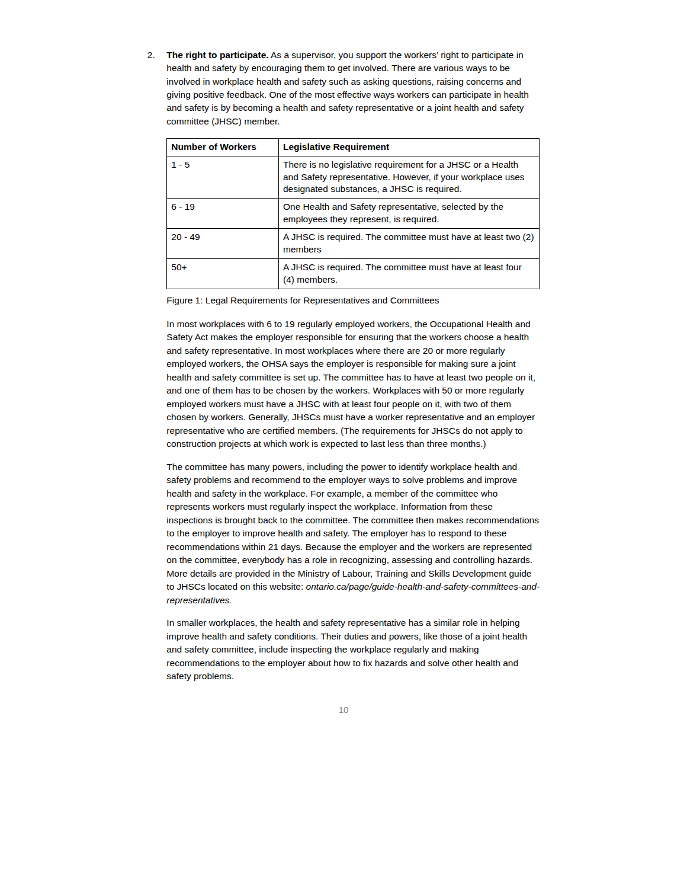2.
The right to participate. As a supervisor, you support the workers’ right to participate in health and safety by encouraging them to get involved. There are various ways to be involved in workplace health and safety such as asking questions, raising concerns and giving positive feedback. One of the most effective ways workers can participate in health and safety is by becoming a health and safety representative or a joint health and safety committee (JHSC) member.
| Number of Workers | Legislative Requirement |
| --- | --- |
| 1 - 5 | There is no legislative requirement for a JHSC or a Health and Safety representative. However, if your workplace uses designated substances, a JHSC is required. |
| 6 - 19 | One Health and Safety representative, selected by the employees they represent, is required. |
| 20 - 49 | A JHSC is required. The committee must have at least two (2) members |
| 50+ | A JHSC is required. The committee must have at least four (4) members. |
Figure 1: Legal Requirements for Representatives and Committees
In most workplaces with 6 to 19 regularly employed workers, the Occupational Health and Safety Act makes the employer responsible for ensuring that the workers choose a health and safety representative. In most workplaces where there are 20 or more regularly employed workers, the OHSA says the employer is responsible for making sure a joint health and safety committee is set up. The committee has to have at least two people on it, and one of them has to be chosen by the workers. Workplaces with 50 or more regularly employed workers must have a JHSC with at least four people on it, with two of them chosen by workers. Generally, JHSCs must have a worker representative and an employer representative who are certified members. (The requirements for JHSCs do not apply to construction projects at which work is expected to last less than three months.)
The committee has many powers, including the power to identify workplace health and safety problems and recommend to the employer ways to solve problems and improve health and safety in the workplace. For example, a member of the committee who represents workers must regularly inspect the workplace. Information from these inspections is brought back to the committee. The committee then makes recommendations to the employer to improve health and safety. The employer has to respond to these recommendations within 21 days. Because the employer and the workers are represented on the committee, everybody has a role in recognizing, assessing and controlling hazards. More details are provided in the Ministry of Labour, Training and Skills Development guide to JHSCs located on this website: ontario.ca/page/guide-health-and-safety-committees-and-representatives.
In smaller workplaces, the health and safety representative has a similar role in helping improve health and safety conditions. Their duties and powers, like those of a joint health and safety committee, include inspecting the workplace regularly and making recommendations to the employer about how to fix hazards and solve other health and safety problems.
10